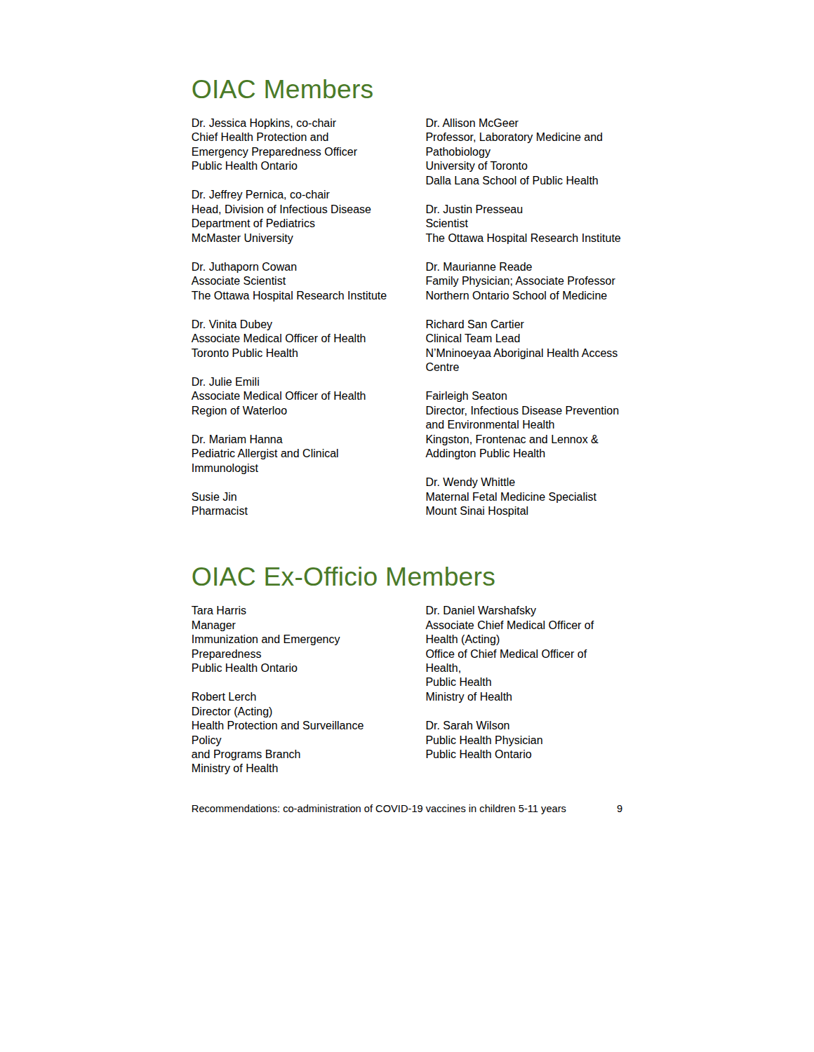OIAC Members
Dr. Jessica Hopkins, co-chair
Chief Health Protection and
Emergency Preparedness Officer
Public Health Ontario
Dr. Jeffrey Pernica, co-chair
Head, Division of Infectious Disease
Department of Pediatrics
McMaster University
Dr. Juthaporn Cowan
Associate Scientist
The Ottawa Hospital Research Institute
Dr. Vinita Dubey
Associate Medical Officer of Health
Toronto Public Health
Dr. Julie Emili
Associate Medical Officer of Health
Region of Waterloo
Dr. Mariam Hanna
Pediatric Allergist and Clinical Immunologist
Susie Jin
Pharmacist
Dr. Allison McGeer
Professor, Laboratory Medicine and
Pathobiology
University of Toronto
Dalla Lana School of Public Health
Dr. Justin Presseau
Scientist
The Ottawa Hospital Research Institute
Dr. Maurianne Reade
Family Physician; Associate Professor
Northern Ontario School of Medicine
Richard San Cartier
Clinical Team Lead
N’Mninoeyaa Aboriginal Health Access
Centre
Fairleigh Seaton
Director, Infectious Disease Prevention
and Environmental Health
Kingston, Frontenac and Lennox &
Addington Public Health
Dr. Wendy Whittle
Maternal Fetal Medicine Specialist
Mount Sinai Hospital
OIAC Ex-Officio Members
Tara Harris
Manager
Immunization and Emergency Preparedness
Public Health Ontario
Robert Lerch
Director (Acting)
Health Protection and Surveillance Policy
and Programs Branch
Ministry of Health
Dr. Daniel Warshafsky
Associate Chief Medical Officer of
Health (Acting)
Office of Chief Medical Officer of Health,
Public Health
Ministry of Health
Dr. Sarah Wilson
Public Health Physician
Public Health Ontario
Recommendations: co-administration of COVID-19 vaccines in children 5-11 years 9